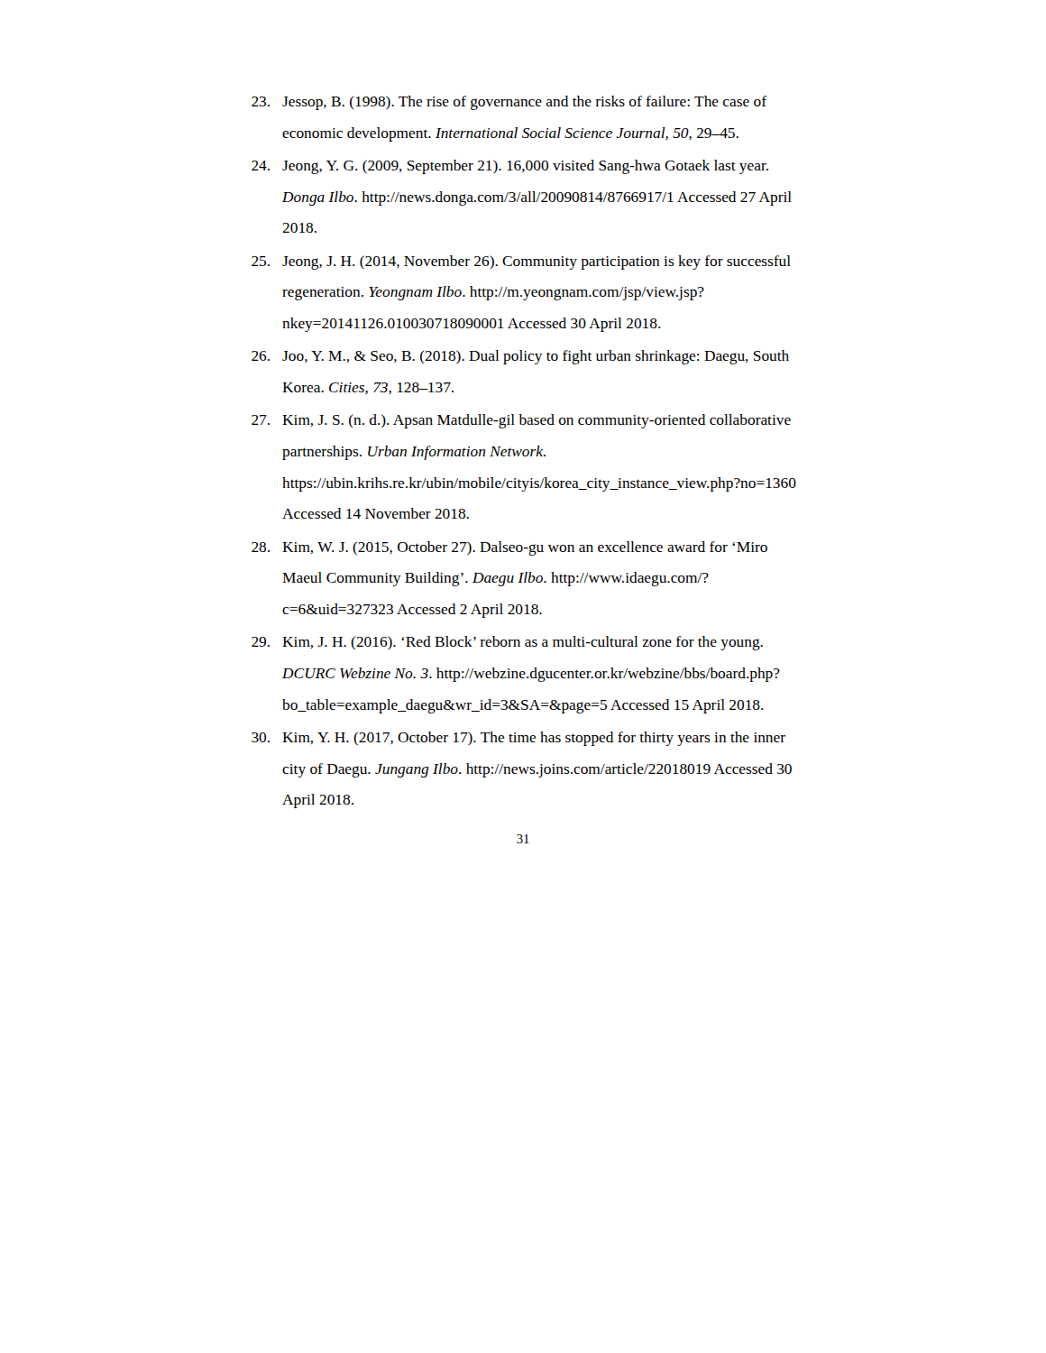Jessop, B. (1998). The rise of governance and the risks of failure: The case of economic development. International Social Science Journal, 50, 29–45.
Jeong, Y. G. (2009, September 21). 16,000 visited Sang-hwa Gotaek last year. Donga Ilbo. http://news.donga.com/3/all/20090814/8766917/1 Accessed 27 April 2018.
Jeong, J. H. (2014, November 26). Community participation is key for successful regeneration. Yeongnam Ilbo. http://m.yeongnam.com/jsp/view.jsp?nkey=20141126.010030718090001 Accessed 30 April 2018.
Joo, Y. M., & Seo, B. (2018). Dual policy to fight urban shrinkage: Daegu, South Korea. Cities, 73, 128–137.
Kim, J. S. (n. d.). Apsan Matdulle-gil based on community-oriented collaborative partnerships. Urban Information Network. https://ubin.krihs.re.kr/ubin/mobile/cityis/korea_city_instance_view.php?no=1360 Accessed 14 November 2018.
Kim, W. J. (2015, October 27). Dalseo-gu won an excellence award for ‘Miro Maeul Community Building’. Daegu Ilbo. http://www.idaegu.com/?c=6&uid=327323 Accessed 2 April 2018.
Kim, J. H. (2016). ‘Red Block’ reborn as a multi-cultural zone for the young. DCURC Webzine No. 3. http://webzine.dgucenter.or.kr/webzine/bbs/board.php?bo_table=example_daegu&wr_id=3&SA=&page=5 Accessed 15 April 2018.
Kim, Y. H. (2017, October 17). The time has stopped for thirty years in the inner city of Daegu. Jungang Ilbo. http://news.joins.com/article/22018019 Accessed 30 April 2018.
31